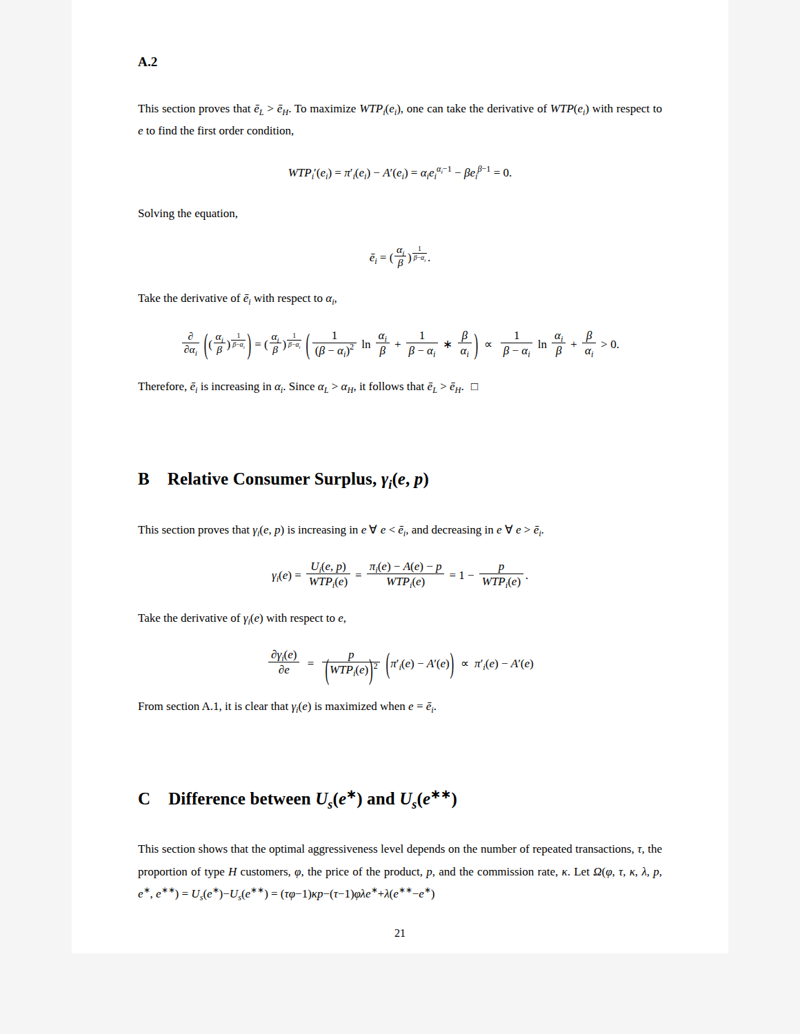A.2
This section proves that ēL > ēH. To maximize WTPi(ei), one can take the derivative of WTP(ei) with respect to e to find the first order condition,
WTP i′(ei) = π′i(ei) − A′(ei) = αi eiαi−1 − βeiβ−1 = 0.
Solving the equation,
ēi = (αi β)1 β−αi.
Take the derivative of ēi with respect to αi,
∂∂αi ((αi β)1 β−αi) = (αi β)1 β−αi (1(β − αi)2 ln αi β + 1 β − αi ∗ βαi) ∝ 1 β − αi ln αi β + βαi > 0.
Therefore, ēi is increasing in αi. Since αL > αH, it follows that ēL > ēH. □
BRelative Consumer Surplus, γi(e, p)
This section proves that γi(e, p) is increasing in e ∀ e < ēi, and decreasing in e ∀ e > ēi.
γi(e) = Ui(e, p) WTPi(e) = πi(e) − A(e) − p WTPi(e) = 1 − pWTPi(e).
Take the derivative of γi(e) with respect to e,
∂γi(e)∂e = p(WTPi(e))2 (π′i(e) − A′(e)) ∝ π′i(e) − A′(e)
From section A.1, it is clear that γi(e) is maximized when e = ēi.
CDifference between Us(e∗) and Us(e∗∗)
This section shows that the optimal aggressiveness level depends on the number of repeated transactions, τ, the proportion of type H customers, φ, the price of the product, p, and the commission rate, κ. Let Ω(φ, τ, κ, λ, p, e∗, e∗∗) = Us(e∗)−Us(e∗∗) = (τφ−1)κp−(τ−1)φλe∗+λ(e∗∗−e∗)
21